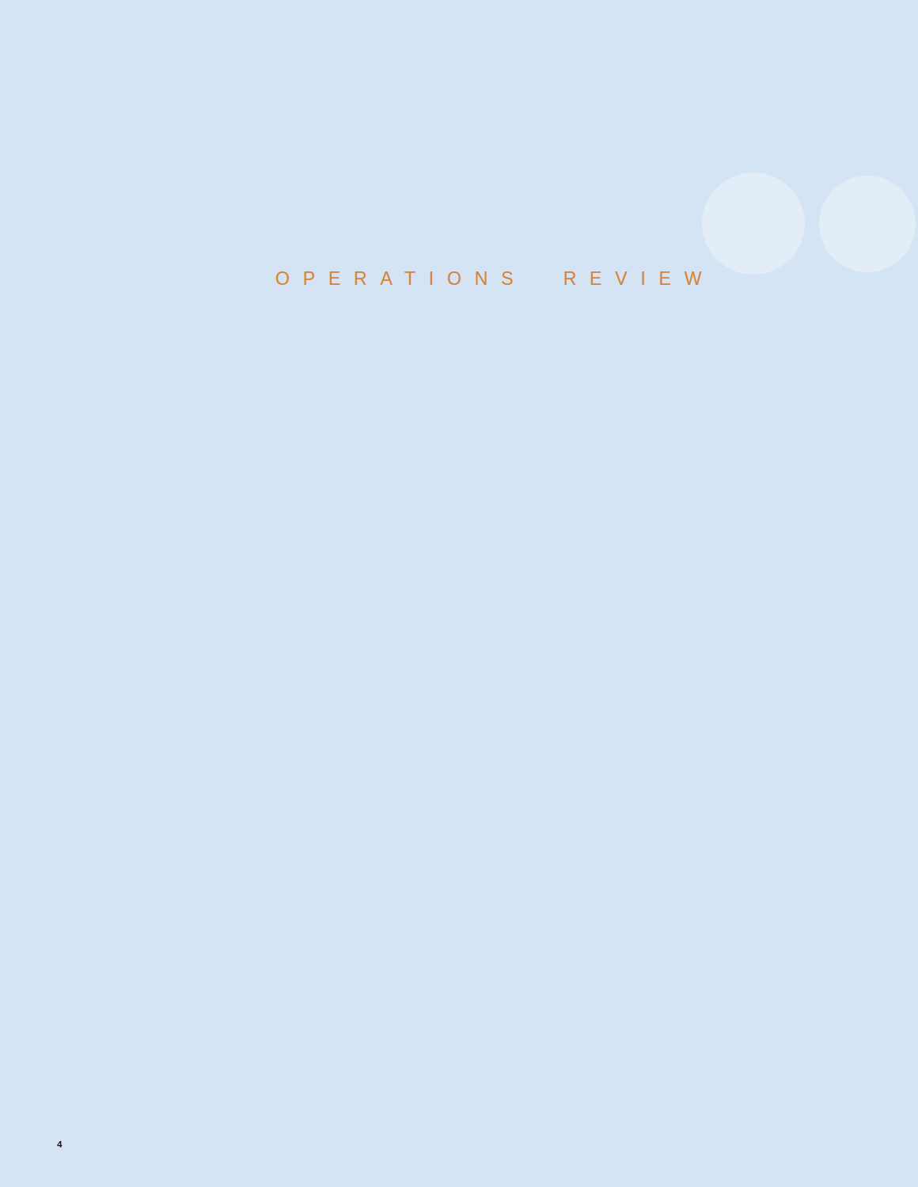OPERATIONS REVIEW
4